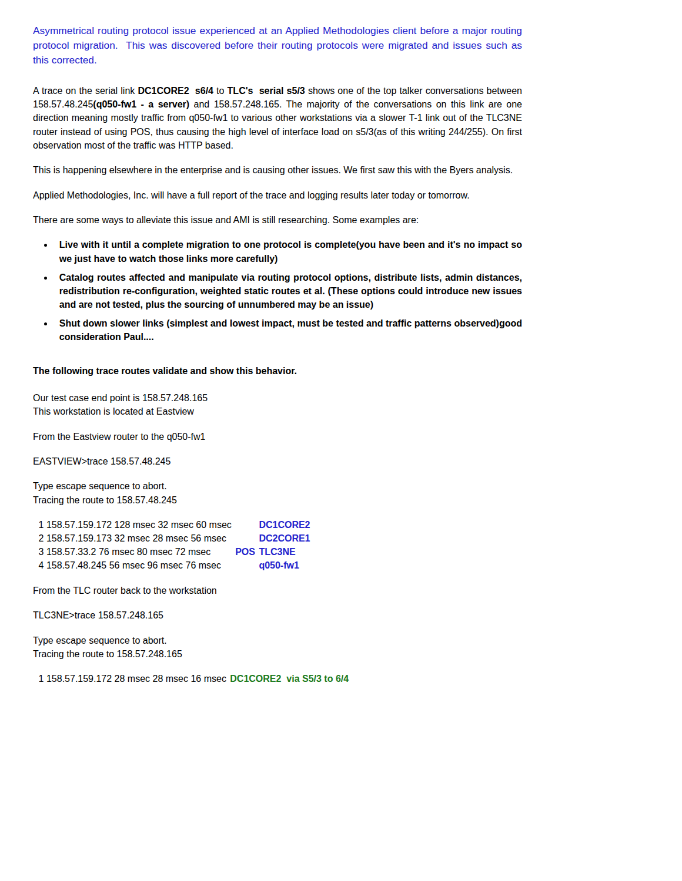Asymmetrical routing protocol issue experienced at an Applied Methodologies client before a major routing protocol migration. This was discovered before their routing protocols were migrated and issues such as this corrected.
A trace on the serial link DC1CORE2 s6/4 to TLC's serial s5/3 shows one of the top talker conversations between 158.57.48.245(q050-fw1 - a server) and 158.57.248.165. The majority of the conversations on this link are one direction meaning mostly traffic from q050-fw1 to various other workstations via a slower T-1 link out of the TLC3NE router instead of using POS, thus causing the high level of interface load on s5/3(as of this writing 244/255). On first observation most of the traffic was HTTP based.
This is happening elsewhere in the enterprise and is causing other issues. We first saw this with the Byers analysis.
Applied Methodologies, Inc. will have a full report of the trace and logging results later today or tomorrow.
There are some ways to alleviate this issue and AMI is still researching. Some examples are:
Live with it until a complete migration to one protocol is complete(you have been and it's no impact so we just have to watch those links more carefully)
Catalog routes affected and manipulate via routing protocol options, distribute lists, admin distances, redistribution re-configuration, weighted static routes et al. (These options could introduce new issues and are not tested, plus the sourcing of unnumbered may be an issue)
Shut down slower links (simplest and lowest impact, must be tested and traffic patterns observed)good consideration Paul....
The following trace routes validate and show this behavior.
Our test case end point is 158.57.248.165
This workstation is located at Eastview
From the Eastview router to the q050-fw1
EASTVIEW>trace 158.57.48.245
Type escape sequence to abort.
Tracing the route to 158.57.48.245
| 1 158.57.159.172 128 msec 32 msec 60 msec | | DC1CORE2 |
| 2 158.57.159.173 32 msec 28 msec 56 msec | | DC2CORE1 |
| 3 158.57.33.2 76 msec 80 msec 72 msec | POS | TLC3NE |
| 4 158.57.48.245 56 msec 96 msec 76 msec | | q050-fw1 |
From the TLC router back to the workstation
TLC3NE>trace 158.57.248.165
Type escape sequence to abort.
Tracing the route to 158.57.248.165
| 1 158.57.159.172 28 msec 28 msec 16 msec | DC1CORE2 via S5/3 to 6/4 |